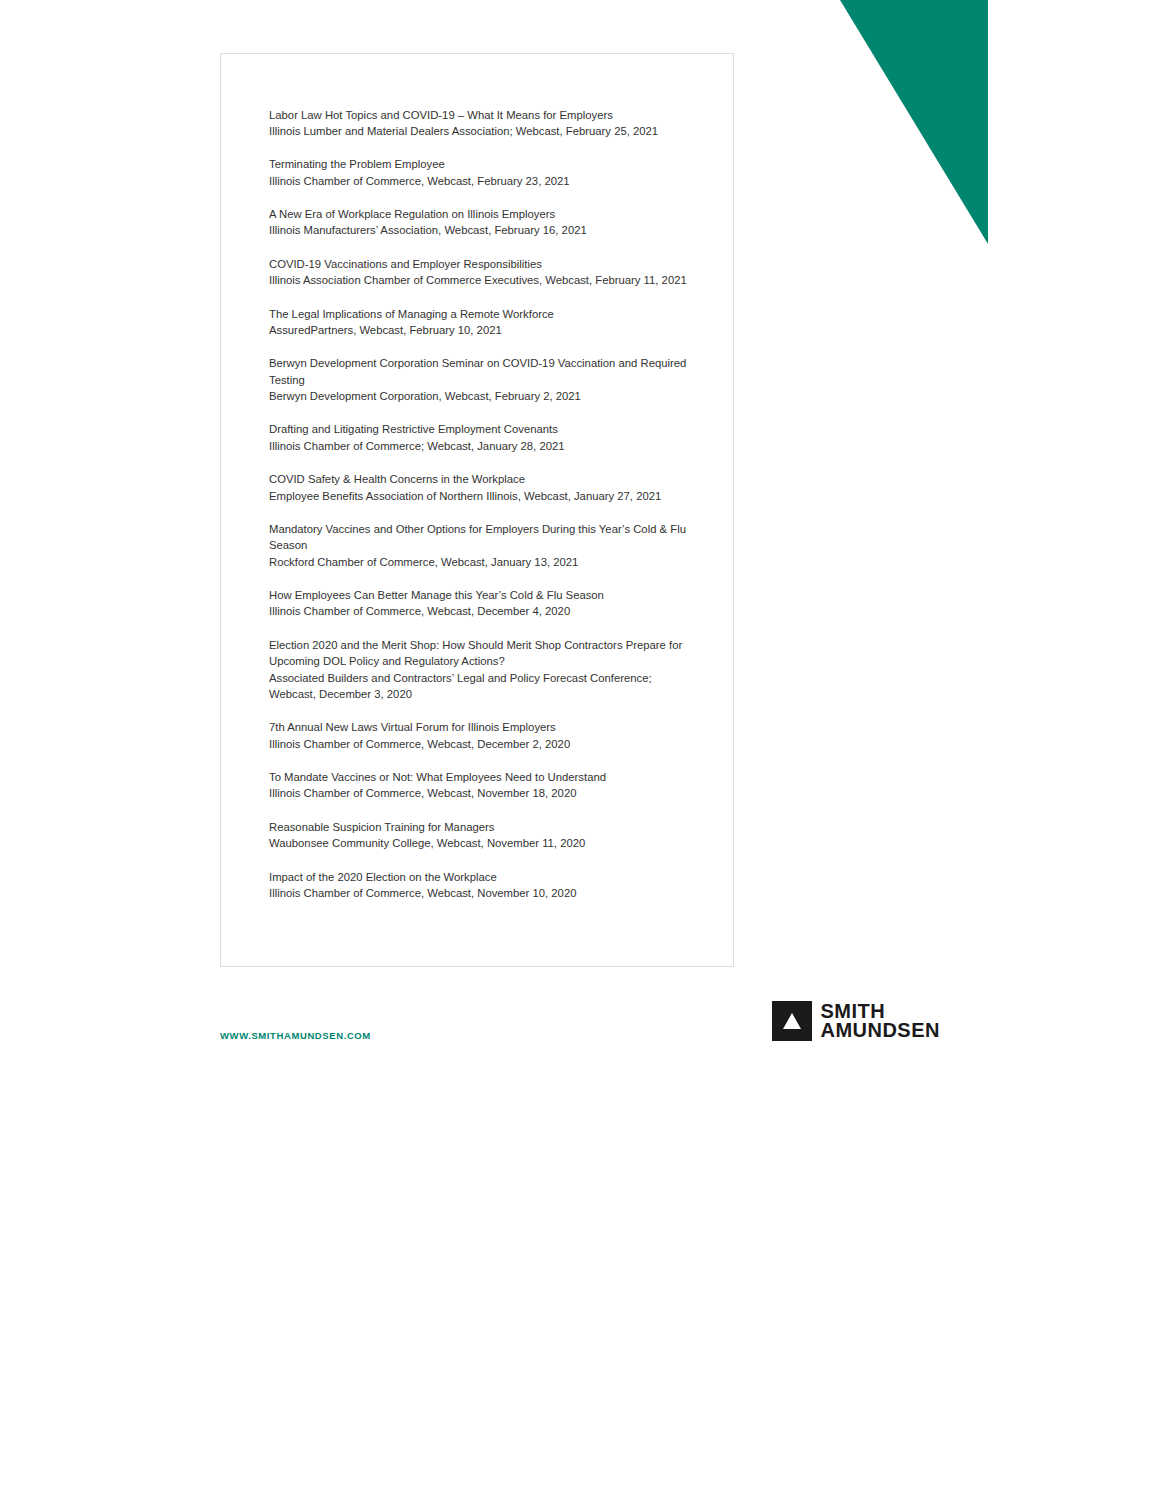Labor Law Hot Topics and COVID-19 – What It Means for Employers Illinois Lumber and Material Dealers Association; Webcast, February 25, 2021
Terminating the Problem Employee Illinois Chamber of Commerce, Webcast, February 23, 2021
A New Era of Workplace Regulation on Illinois Employers Illinois Manufacturers’ Association, Webcast, February 16, 2021
COVID-19 Vaccinations and Employer Responsibilities Illinois Association Chamber of Commerce Executives, Webcast, February 11, 2021
The Legal Implications of Managing a Remote Workforce AssuredPartners, Webcast, February 10, 2021
Berwyn Development Corporation Seminar on COVID-19 Vaccination and Required Testing Berwyn Development Corporation, Webcast, February 2, 2021
Drafting and Litigating Restrictive Employment Covenants Illinois Chamber of Commerce; Webcast, January 28, 2021
COVID Safety & Health Concerns in the Workplace Employee Benefits Association of Northern Illinois, Webcast, January 27, 2021
Mandatory Vaccines and Other Options for Employers During this Year’s Cold & Flu Season Rockford Chamber of Commerce, Webcast, January 13, 2021
How Employees Can Better Manage this Year’s Cold & Flu Season Illinois Chamber of Commerce, Webcast, December 4, 2020
Election 2020 and the Merit Shop: How Should Merit Shop Contractors Prepare for Upcoming DOL Policy and Regulatory Actions? Associated Builders and Contractors’ Legal and Policy Forecast Conference; Webcast, December 3, 2020
7th Annual New Laws Virtual Forum for Illinois Employers Illinois Chamber of Commerce, Webcast, December 2, 2020
To Mandate Vaccines or Not: What Employees Need to Understand Illinois Chamber of Commerce, Webcast, November 18, 2020
Reasonable Suspicion Training for Managers Waubonsee Community College, Webcast, November 11, 2020
Impact of the 2020 Election on the Workplace Illinois Chamber of Commerce, Webcast, November 10, 2020
Prevailing
Wage
WWW.SMITHAMUNDSEN.COM
SMITH AMUNDSEN